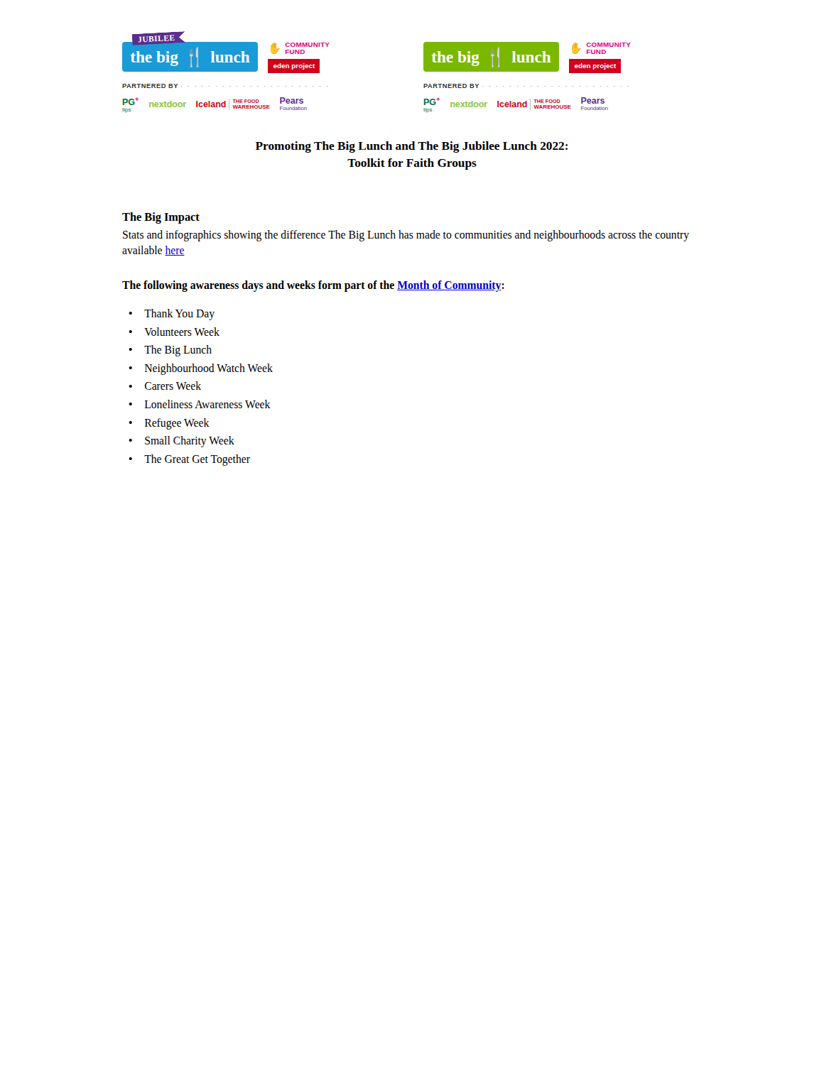JUBILEE the big 🍴 lunch
✋ COMMUNITY
FUND
eden project
PARTNERED BY · · · · · · · · · · · · · · · · · · · · · ·
PG+tips nextdoor Iceland the foodWAREHOUSE PearsFoundation
the big 🍴 lunch
✋ COMMUNITY
FUND
eden project
PARTNERED BY · · · · · · · · · · · · · · · · · · · · · ·
PG+tips nextdoor Iceland the foodWAREHOUSE PearsFoundation
Promoting The Big Lunch and The Big Jubilee Lunch 2022:
Toolkit for Faith Groups
The Big Impact
Stats and infographics showing the difference The Big Lunch has made to communities and neighbourhoods across the country available here
The following awareness days and weeks form part of the Month of Community:
Thank You Day
Volunteers Week
The Big Lunch
Neighbourhood Watch Week
Carers Week
Loneliness Awareness Week
Refugee Week
Small Charity Week
The Great Get Together